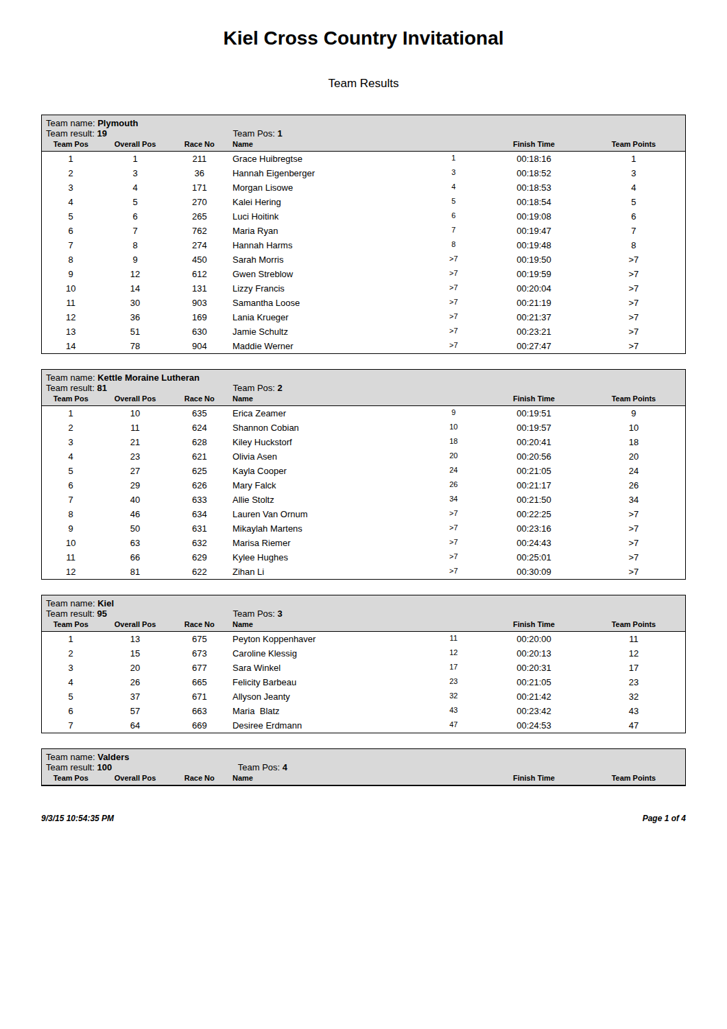Kiel Cross Country Invitational
Team Results
Team name: Plymouth
Team result: 19 Team Pos: 1
| Team Pos | Overall Pos | Race No | Name | | Finish Time | Team Points |
| --- | --- | --- | --- | --- | --- | --- |
| 1 | 1 | 211 | Grace Huibregtse | 1 | 00:18:16 | 1 |
| 2 | 3 | 36 | Hannah Eigenberger | 3 | 00:18:52 | 3 |
| 3 | 4 | 171 | Morgan Lisowe | 4 | 00:18:53 | 4 |
| 4 | 5 | 270 | Kalei Hering | 5 | 00:18:54 | 5 |
| 5 | 6 | 265 | Luci Hoitink | 6 | 00:19:08 | 6 |
| 6 | 7 | 762 | Maria Ryan | 7 | 00:19:47 | 7 |
| 7 | 8 | 274 | Hannah Harms | 8 | 00:19:48 | 8 |
| 8 | 9 | 450 | Sarah Morris | >7 | 00:19:50 | >7 |
| 9 | 12 | 612 | Gwen Streblow | >7 | 00:19:59 | >7 |
| 10 | 14 | 131 | Lizzy Francis | >7 | 00:20:04 | >7 |
| 11 | 30 | 903 | Samantha Loose | >7 | 00:21:19 | >7 |
| 12 | 36 | 169 | Lania Krueger | >7 | 00:21:37 | >7 |
| 13 | 51 | 630 | Jamie Schultz | >7 | 00:23:21 | >7 |
| 14 | 78 | 904 | Maddie Werner | >7 | 00:27:47 | >7 |
Team name: Kettle Moraine Lutheran
Team result: 81 Team Pos: 2
| Team Pos | Overall Pos | Race No | Name | | Finish Time | Team Points |
| --- | --- | --- | --- | --- | --- | --- |
| 1 | 10 | 635 | Erica Zeamer | 9 | 00:19:51 | 9 |
| 2 | 11 | 624 | Shannon Cobian | 10 | 00:19:57 | 10 |
| 3 | 21 | 628 | Kiley Huckstorf | 18 | 00:20:41 | 18 |
| 4 | 23 | 621 | Olivia Asen | 20 | 00:20:56 | 20 |
| 5 | 27 | 625 | Kayla Cooper | 24 | 00:21:05 | 24 |
| 6 | 29 | 626 | Mary Falck | 26 | 00:21:17 | 26 |
| 7 | 40 | 633 | Allie Stoltz | 34 | 00:21:50 | 34 |
| 8 | 46 | 634 | Lauren Van Ornum | >7 | 00:22:25 | >7 |
| 9 | 50 | 631 | Mikaylah Martens | >7 | 00:23:16 | >7 |
| 10 | 63 | 632 | Marisa Riemer | >7 | 00:24:43 | >7 |
| 11 | 66 | 629 | Kylee Hughes | >7 | 00:25:01 | >7 |
| 12 | 81 | 622 | Zihan Li | >7 | 00:30:09 | >7 |
Team name: Kiel
Team result: 95 Team Pos: 3
| Team Pos | Overall Pos | Race No | Name | | Finish Time | Team Points |
| --- | --- | --- | --- | --- | --- | --- |
| 1 | 13 | 675 | Peyton Koppenhaver | 11 | 00:20:00 | 11 |
| 2 | 15 | 673 | Caroline Klessig | 12 | 00:20:13 | 12 |
| 3 | 20 | 677 | Sara Winkel | 17 | 00:20:31 | 17 |
| 4 | 26 | 665 | Felicity Barbeau | 23 | 00:21:05 | 23 |
| 5 | 37 | 671 | Allyson Jeanty | 32 | 00:21:42 | 32 |
| 6 | 57 | 663 | Maria Blatz | 43 | 00:23:42 | 43 |
| 7 | 64 | 669 | Desiree Erdmann | 47 | 00:24:53 | 47 |
Team name: Valders
Team result: 100 Team Pos: 4
| Team Pos | Overall Pos | Race No | Name | | Finish Time | Team Points |
| --- | --- | --- | --- | --- | --- | --- |
9/3/15 10:54:35 PM Page 1 of 4